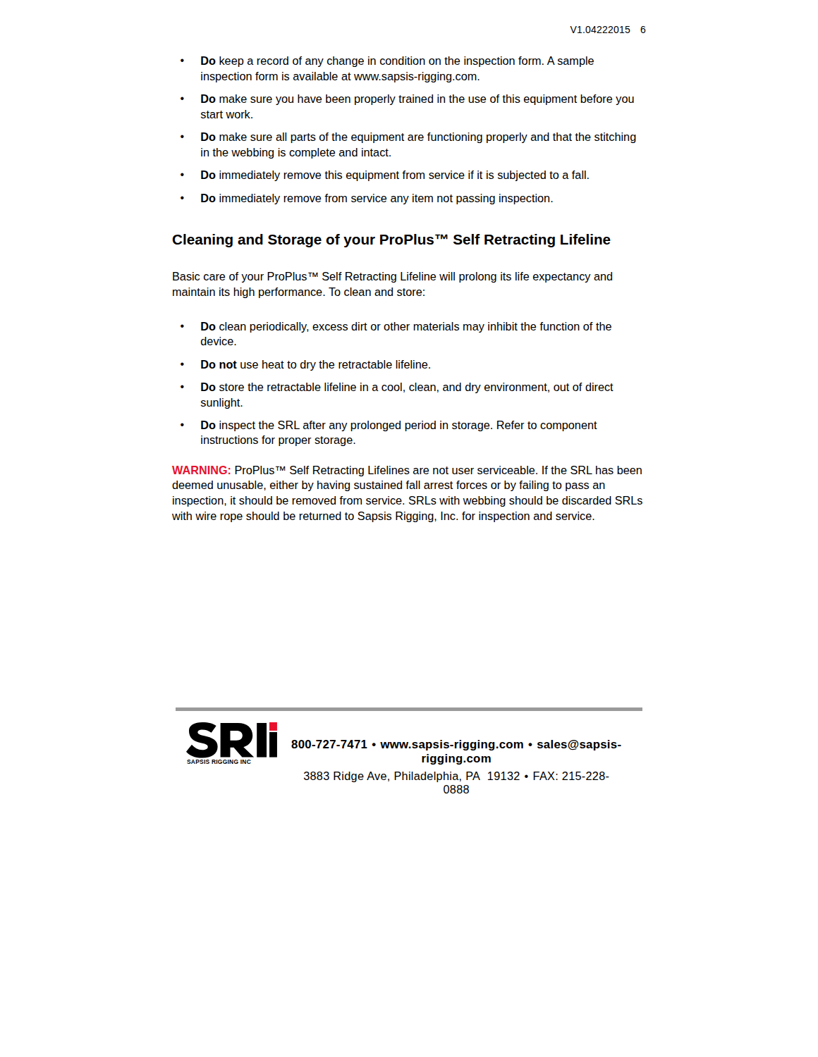V1.042220156
Do keep a record of any change in condition on the inspection form. A sample inspection form is available at www.sapsis-rigging.com.
Do make sure you have been properly trained in the use of this equipment before you start work.
Do make sure all parts of the equipment are functioning properly and that the stitching in the webbing is complete and intact.
Do immediately remove this equipment from service if it is subjected to a fall.
Do immediately remove from service any item not passing inspection.
Cleaning and Storage of your ProPlus™ Self Retracting Lifeline
Basic care of your ProPlus™ Self Retracting Lifeline will prolong its life expectancy and maintain its high performance. To clean and store:
Do clean periodically, excess dirt or other materials may inhibit the function of the device.
Do not use heat to dry the retractable lifeline.
Do store the retractable lifeline in a cool, clean, and dry environment, out of direct sunlight.
Do inspect the SRL after any prolonged period in storage. Refer to component instructions for proper storage.
WARNING: ProPlus™ Self Retracting Lifelines are not user serviceable. If the SRL has been deemed unusable, either by having sustained fall arrest forces or by failing to pass an inspection, it should be removed from service. SRLs with webbing should be discarded SRLs with wire rope should be returned to Sapsis Rigging, Inc. for inspection and service.
SAPSIS RIGGING INC
800-727-7471•www.sapsis-rigging.com•sales@sapsis-rigging.com
3883 Ridge Ave, Philadelphia, PA 19132•FAX: 215-228-0888